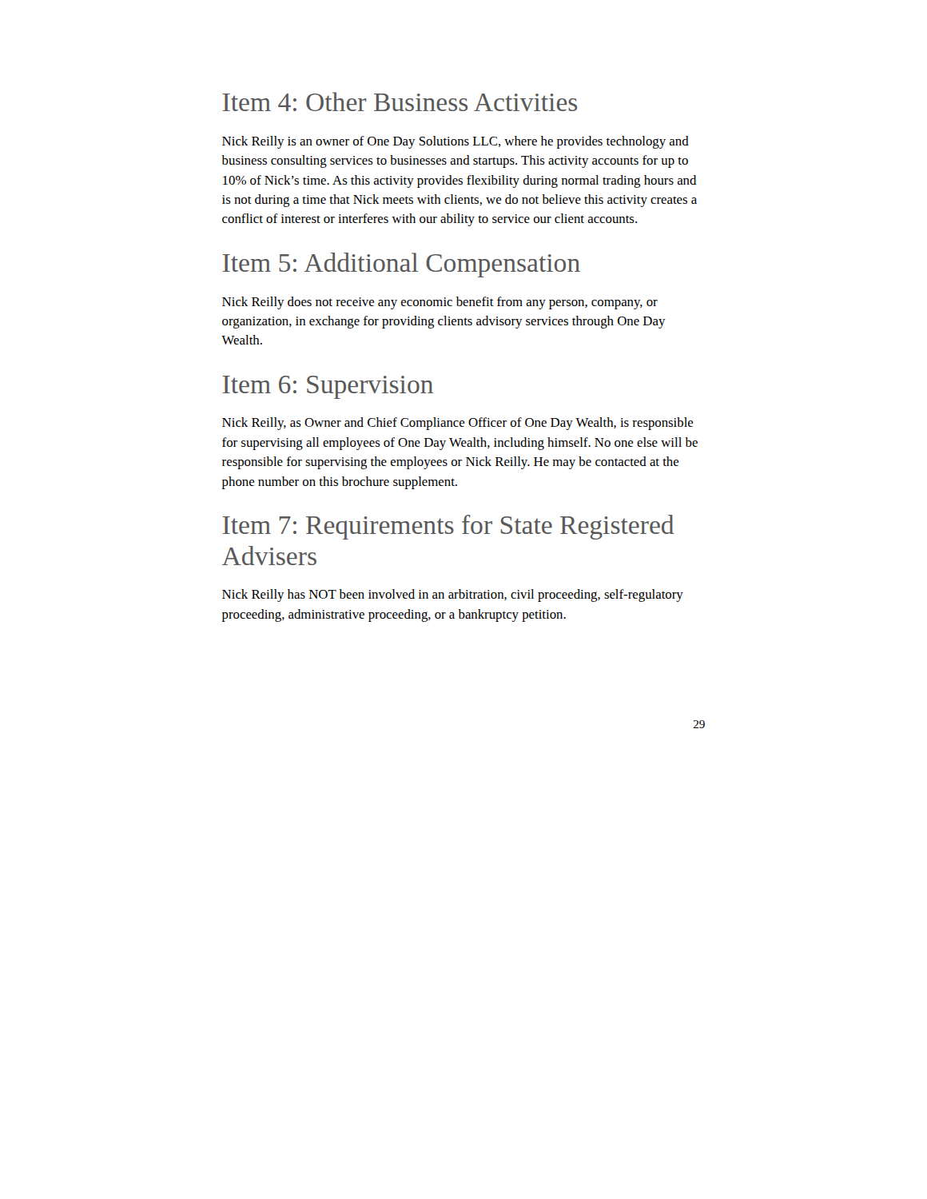Item 4: Other Business Activities
Nick Reilly is an owner of One Day Solutions LLC, where he provides technology and business consulting services to businesses and startups. This activity accounts for up to 10% of Nick’s time. As this activity provides flexibility during normal trading hours and is not during a time that Nick meets with clients, we do not believe this activity creates a conflict of interest or interferes with our ability to service our client accounts.
Item 5: Additional Compensation
Nick Reilly does not receive any economic benefit from any person, company, or organization, in exchange for providing clients advisory services through One Day Wealth.
Item 6: Supervision
Nick Reilly, as Owner and Chief Compliance Officer of One Day Wealth, is responsible for supervising all employees of One Day Wealth, including himself. No one else will be responsible for supervising the employees or Nick Reilly. He may be contacted at the phone number on this brochure supplement.
Item 7: Requirements for State Registered Advisers
Nick Reilly has NOT been involved in an arbitration, civil proceeding, self-regulatory proceeding, administrative proceeding, or a bankruptcy petition.
29